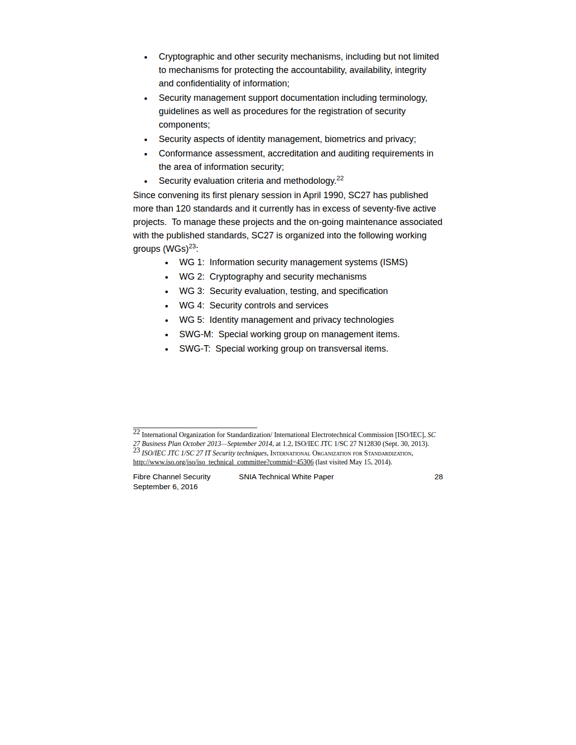Cryptographic and other security mechanisms, including but not limited to mechanisms for protecting the accountability, availability, integrity and confidentiality of information;
Security management support documentation including terminology, guidelines as well as procedures for the registration of security components;
Security aspects of identity management, biometrics and privacy;
Conformance assessment, accreditation and auditing requirements in the area of information security;
Security evaluation criteria and methodology.22
Since convening its first plenary session in April 1990, SC27 has published more than 120 standards and it currently has in excess of seventy-five active projects. To manage these projects and the on-going maintenance associated with the published standards, SC27 is organized into the following working groups (WGs)23:
WG 1: Information security management systems (ISMS)
WG 2: Cryptography and security mechanisms
WG 3: Security evaluation, testing, and specification
WG 4: Security controls and services
WG 5: Identity management and privacy technologies
SWG-M: Special working group on management items.
SWG-T: Special working group on transversal items.
22 International Organization for Standardization/ International Electrotechnical Commission [ISO/IEC], SC 27 Business Plan October 2013—September 2014, at 1.2, ISO/IEC JTC 1/SC 27 N12830 (Sept. 30, 2013).
23 ISO/IEC JTC 1/SC 27 IT Security techniques, International Organization for Standardization, http://www.iso.org/iso/iso_technical_committee?commid=45306 (last visited May 15, 2014).
Fibre Channel Security SNIA Technical White Paper 28 September 6, 2016